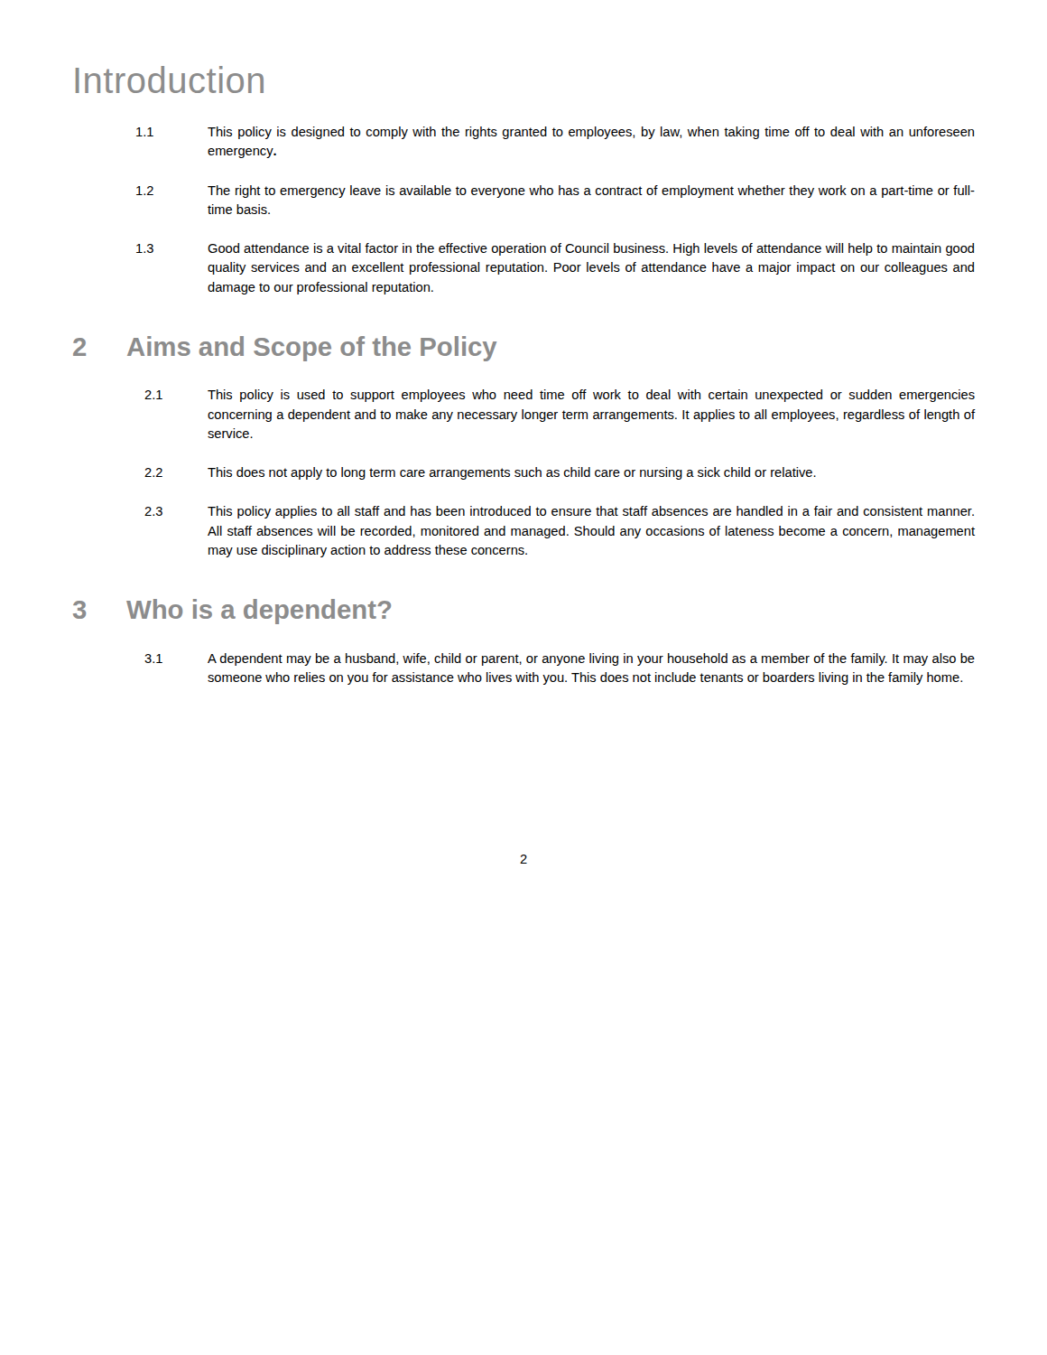Introduction
1.1
This policy is designed to comply with the rights granted to employees, by law, when taking time off to deal with an unforeseen emergency.
1.2
The right to emergency leave is available to everyone who has a contract of employment whether they work on a part-time or full-time basis.
1.3
Good attendance is a vital factor in the effective operation of Council business. High levels of attendance will help to maintain good quality services and an excellent professional reputation. Poor levels of attendance have a major impact on our colleagues and damage to our professional reputation.
2 Aims and Scope of the Policy
2.1
This policy is used to support employees who need time off work to deal with certain unexpected or sudden emergencies concerning a dependent and to make any necessary longer term arrangements. It applies to all employees, regardless of length of service.
2.2
This does not apply to long term care arrangements such as child care or nursing a sick child or relative.
2.3
This policy applies to all staff and has been introduced to ensure that staff absences are handled in a fair and consistent manner. All staff absences will be recorded, monitored and managed. Should any occasions of lateness become a concern, management may use disciplinary action to address these concerns.
3 Who is a dependent?
3.1
A dependent may be a husband, wife, child or parent, or anyone living in your household as a member of the family. It may also be someone who relies on you for assistance who lives with you. This does not include tenants or boarders living in the family home.
2